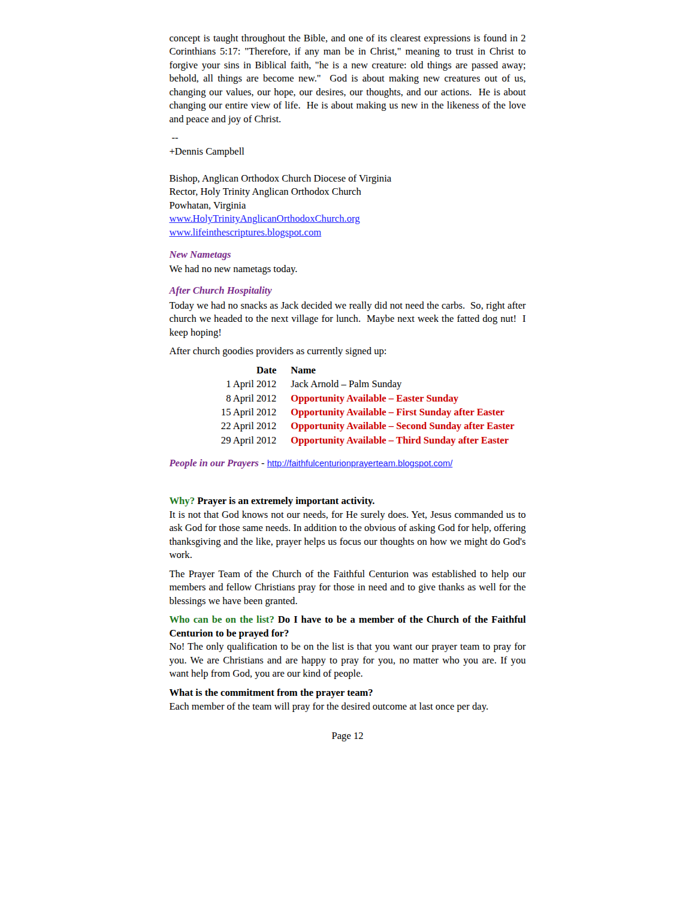concept is taught throughout the Bible, and one of its clearest expressions is found in 2 Corinthians 5:17: "Therefore, if any man be in Christ," meaning to trust in Christ to forgive your sins in Biblical faith, "he is a new creature: old things are passed away; behold, all things are become new." God is about making new creatures out of us, changing our values, our hope, our desires, our thoughts, and our actions. He is about changing our entire view of life. He is about making us new in the likeness of the love and peace and joy of Christ.
--
+Dennis Campbell
Bishop, Anglican Orthodox Church Diocese of Virginia
Rector, Holy Trinity Anglican Orthodox Church
Powhatan, Virginia
www.HolyTrinityAnglicanOrthodoxChurch.org
www.lifeinthescriptures.blogspot.com
New Nametags
We had no new nametags today.
After Church Hospitality
Today we had no snacks as Jack decided we really did not need the carbs. So, right after church we headed to the next village for lunch. Maybe next week the fatted dog nut! I keep hoping!
After church goodies providers as currently signed up:
| Date | Name |
| 1 April 2012 | Jack Arnold – Palm Sunday |
| 8 April 2012 | Opportunity Available – Easter Sunday |
| 15 April 2012 | Opportunity Available – First Sunday after Easter |
| 22 April 2012 | Opportunity Available – Second Sunday after Easter |
| 29 April 2012 | Opportunity Available – Third Sunday after Easter |
People in our Prayers - http://faithfulcenturionprayerteam.blogspot.com/
Why? Prayer is an extremely important activity.
It is not that God knows not our needs, for He surely does. Yet, Jesus commanded us to ask God for those same needs. In addition to the obvious of asking God for help, offering thanksgiving and the like, prayer helps us focus our thoughts on how we might do God's work.
The Prayer Team of the Church of the Faithful Centurion was established to help our members and fellow Christians pray for those in need and to give thanks as well for the blessings we have been granted.
Who can be on the list? Do I have to be a member of the Church of the Faithful Centurion to be prayed for?
No! The only qualification to be on the list is that you want our prayer team to pray for you. We are Christians and are happy to pray for you, no matter who you are. If you want help from God, you are our kind of people.
What is the commitment from the prayer team?
Each member of the team will pray for the desired outcome at last once per day.
Page 12